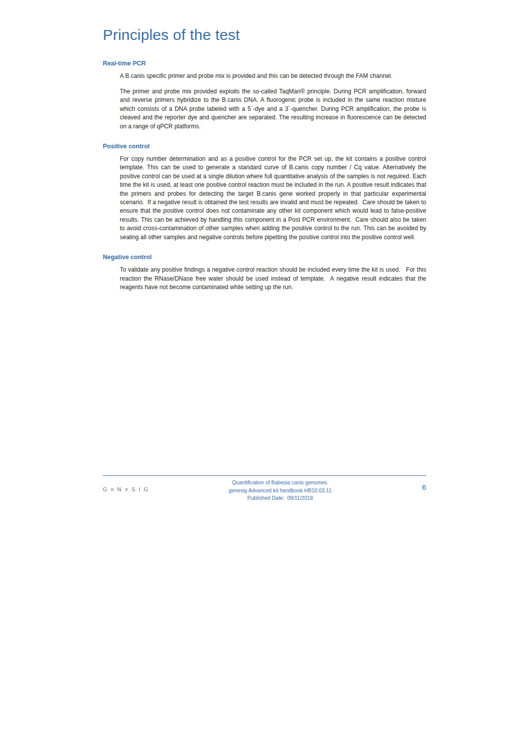Principles of the test
Real-time PCR
A B.canis specific primer and probe mix is provided and this can be detected through the FAM channel.
The primer and probe mix provided exploits the so-called TaqMan® principle. During PCR amplification, forward and reverse primers hybridize to the B.canis DNA. A fluorogenic probe is included in the same reaction mixture which consists of a DNA probe labeled with a 5`-dye and a 3`-quencher. During PCR amplification, the probe is cleaved and the reporter dye and quencher are separated. The resulting increase in fluorescence can be detected on a range of qPCR platforms.
Positive control
For copy number determination and as a positive control for the PCR set up, the kit contains a positive control template. This can be used to generate a standard curve of B.canis copy number / Cq value. Alternatively the positive control can be used at a single dilution where full quantitative analysis of the samples is not required. Each time the kit is used, at least one positive control reaction must be included in the run. A positive result indicates that the primers and probes for detecting the target B.canis gene worked properly in that particular experimental scenario. If a negative result is obtained the test results are invalid and must be repeated. Care should be taken to ensure that the positive control does not contaminate any other kit component which would lead to false-positive results. This can be achieved by handling this component in a Post PCR environment. Care should also be taken to avoid cross-contamination of other samples when adding the positive control to the run. This can be avoided by sealing all other samples and negative controls before pipetting the positive control into the positive control well.
Negative control
To validate any positive findings a negative control reaction should be included every time the kit is used. For this reaction the RNase/DNase free water should be used instead of template. A negative result indicates that the reagents have not become contaminated while setting up the run.
G ≡ N ≡ S I G
Quantification of Babesia canis genomes.
genesig Advanced kit handbook HB10.03.11
Published Date: 09/11/2018
6